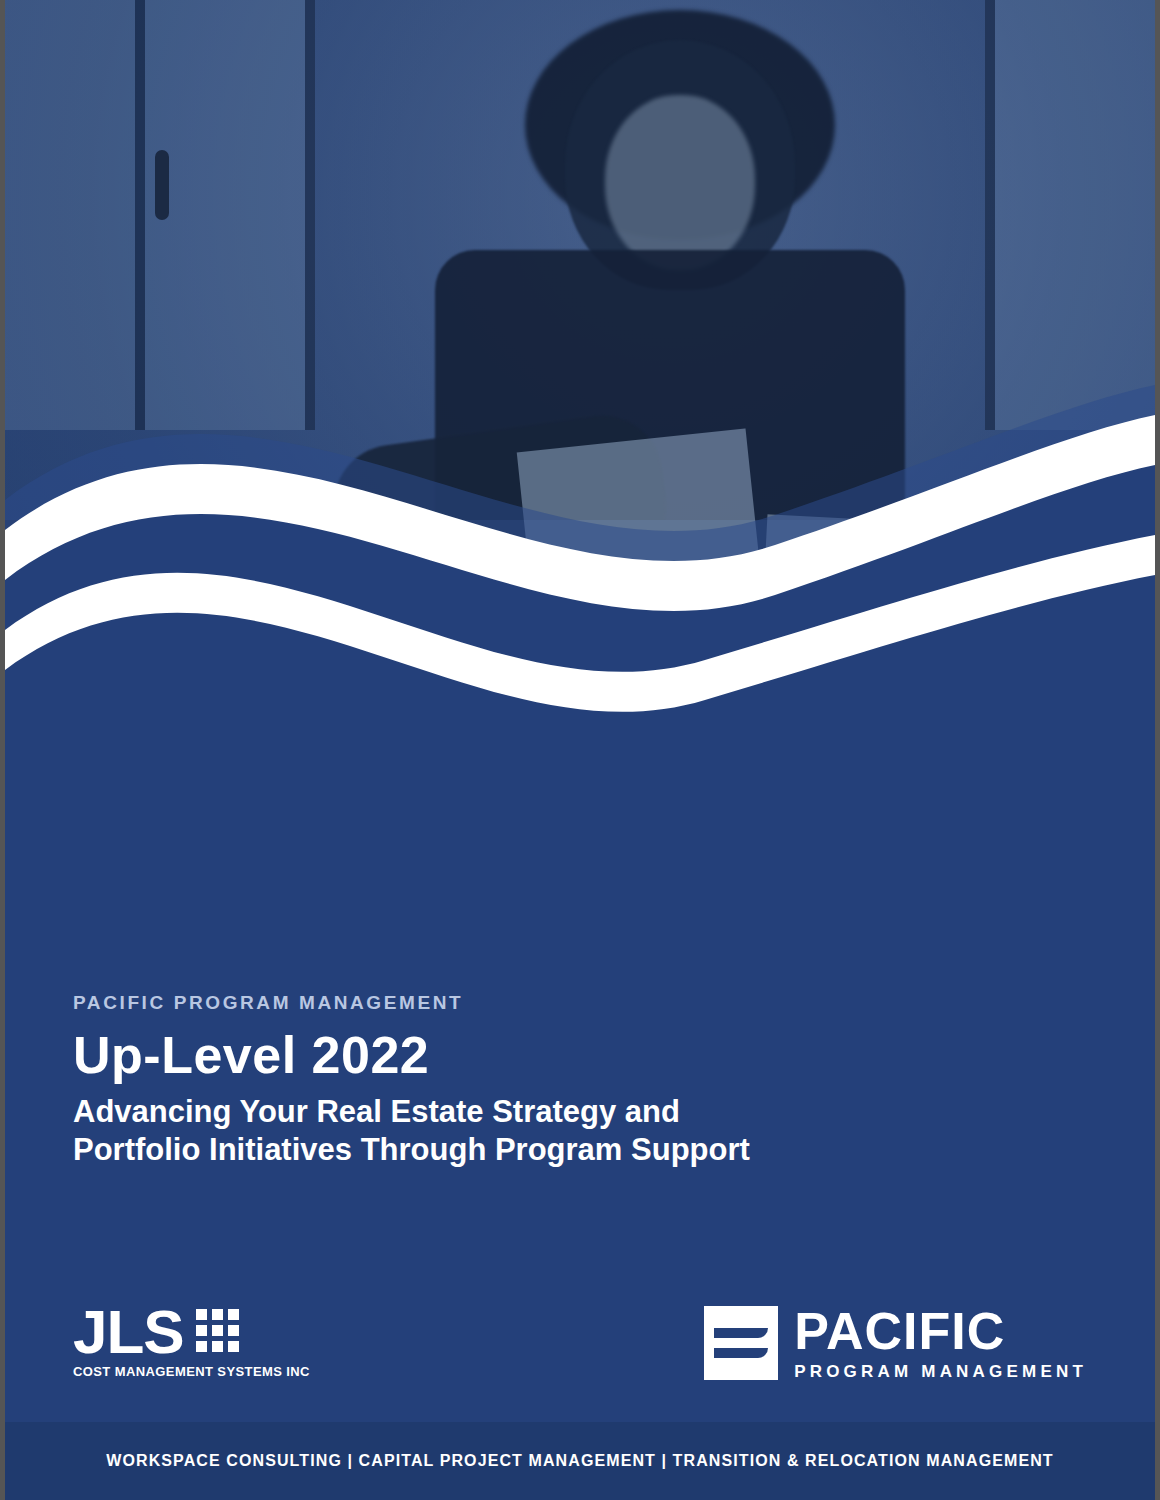Pacific Program Management
Up-Level 2022
Advancing Your Real Estate Strategy and
Portfolio Initiatives Through Program Support
JLS
COST MANAGEMENT SYSTEMS INC
PACIFIC
PROGRAM MANAGEMENT
WORKSPACE CONSULTING | CAPITAL PROJECT MANAGEMENT | TRANSITION & RELOCATION MANAGEMENT